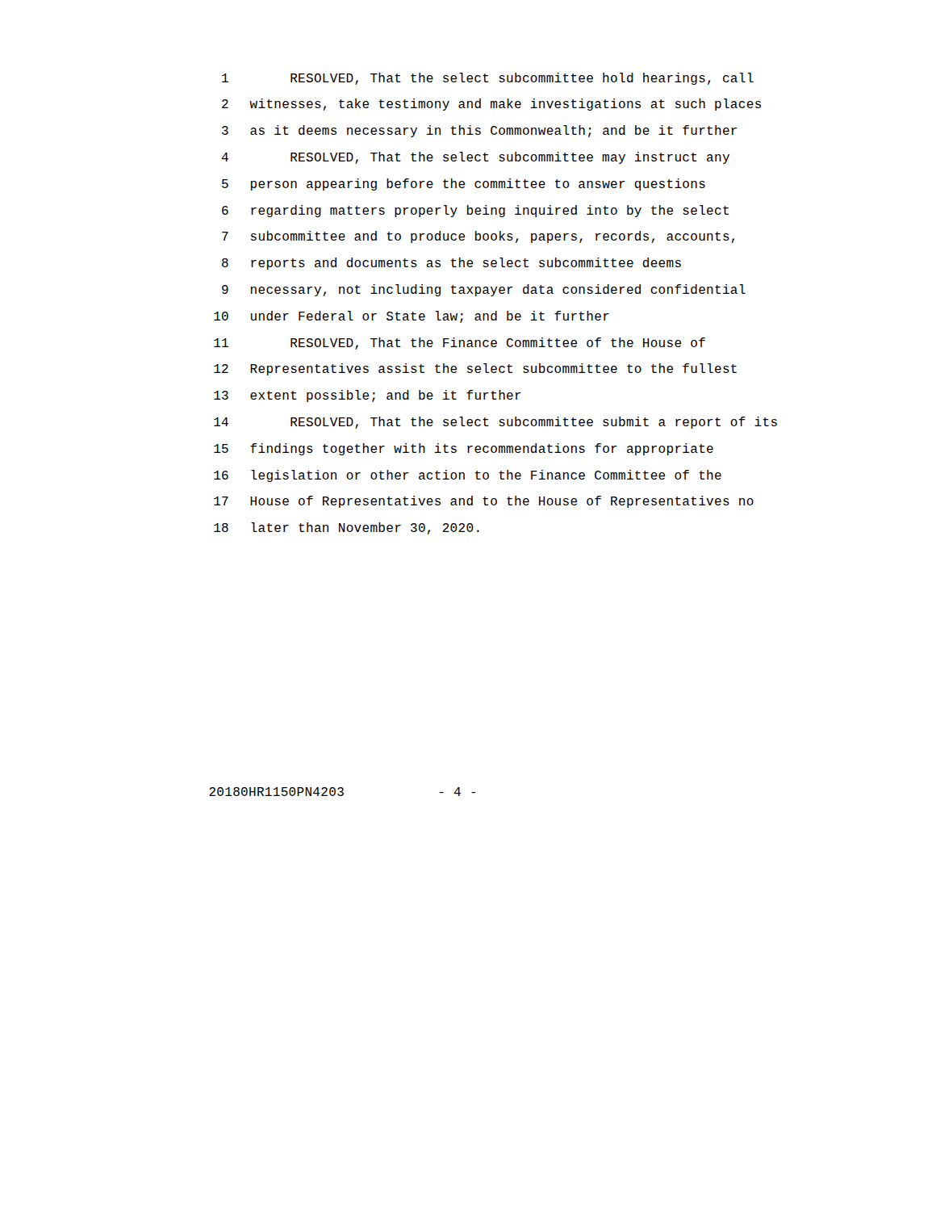1 RESOLVED, That the select subcommittee hold hearings, call
2 witnesses, take testimony and make investigations at such places
3 as it deems necessary in this Commonwealth; and be it further
4 RESOLVED, That the select subcommittee may instruct any
5 person appearing before the committee to answer questions
6 regarding matters properly being inquired into by the select
7 subcommittee and to produce books, papers, records, accounts,
8 reports and documents as the select subcommittee deems
9 necessary, not including taxpayer data considered confidential
10 under Federal or State law; and be it further
11 RESOLVED, That the Finance Committee of the House of
12 Representatives assist the select subcommittee to the fullest
13 extent possible; and be it further
14 RESOLVED, That the select subcommittee submit a report of its
15 findings together with its recommendations for appropriate
16 legislation or other action to the Finance Committee of the
17 House of Representatives and to the House of Representatives no
18 later than November 30, 2020.
20180HR1150PN4203- 4 -